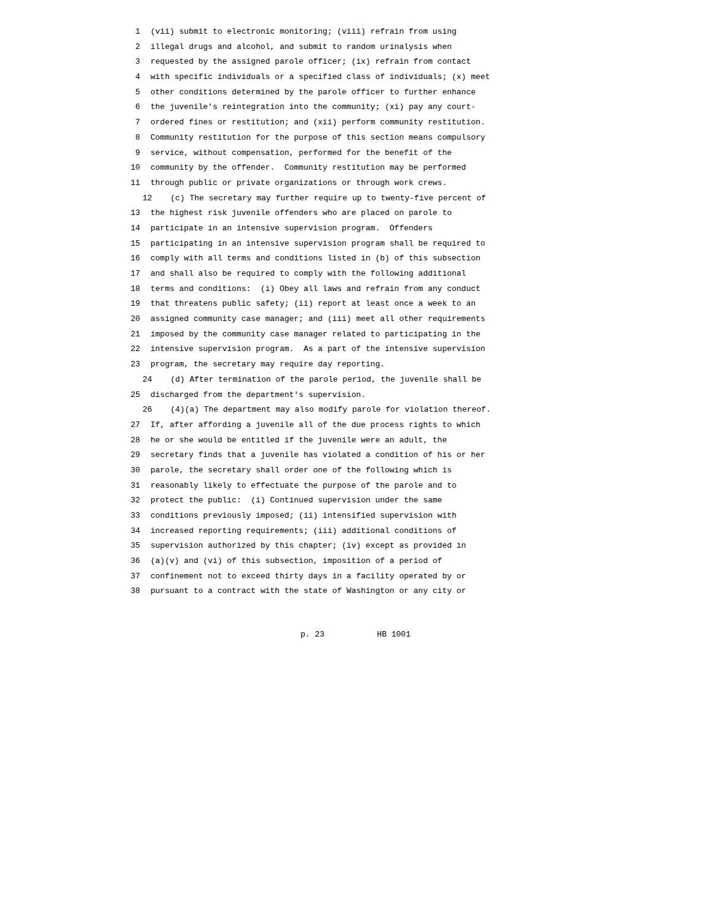(vii) submit to electronic monitoring; (viii) refrain from using
illegal drugs and alcohol, and submit to random urinalysis when
requested by the assigned parole officer; (ix) refrain from contact
with specific individuals or a specified class of individuals; (x) meet
other conditions determined by the parole officer to further enhance
the juvenile's reintegration into the community; (xi) pay any court-
ordered fines or restitution; and (xii) perform community restitution.
Community restitution for the purpose of this section means compulsory
service, without compensation, performed for the benefit of the
community by the offender. Community restitution may be performed
through public or private organizations or through work crews.
(c) The secretary may further require up to twenty-five percent of
the highest risk juvenile offenders who are placed on parole to
participate in an intensive supervision program. Offenders
participating in an intensive supervision program shall be required to
comply with all terms and conditions listed in (b) of this subsection
and shall also be required to comply with the following additional
terms and conditions: (i) Obey all laws and refrain from any conduct
that threatens public safety; (ii) report at least once a week to an
assigned community case manager; and (iii) meet all other requirements
imposed by the community case manager related to participating in the
intensive supervision program. As a part of the intensive supervision
program, the secretary may require day reporting.
(d) After termination of the parole period, the juvenile shall be
discharged from the department's supervision.
(4)(a) The department may also modify parole for violation thereof.
If, after affording a juvenile all of the due process rights to which
he or she would be entitled if the juvenile were an adult, the
secretary finds that a juvenile has violated a condition of his or her
parole, the secretary shall order one of the following which is
reasonably likely to effectuate the purpose of the parole and to
protect the public: (i) Continued supervision under the same
conditions previously imposed; (ii) intensified supervision with
increased reporting requirements; (iii) additional conditions of
supervision authorized by this chapter; (iv) except as provided in
(a)(v) and (vi) of this subsection, imposition of a period of
confinement not to exceed thirty days in a facility operated by or
pursuant to a contract with the state of Washington or any city or
p. 23 HB 1001